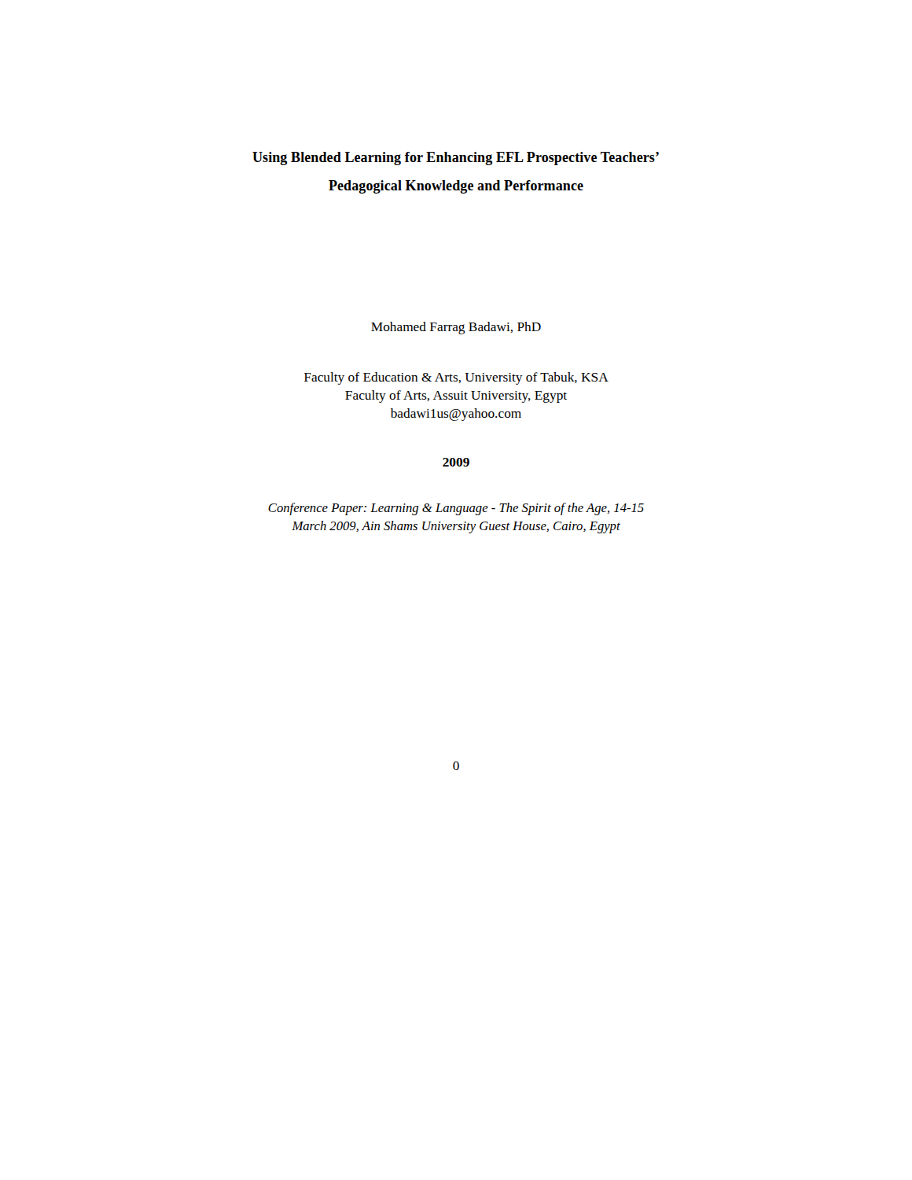Using Blended Learning for Enhancing EFL Prospective Teachers’
Pedagogical Knowledge and Performance
Mohamed Farrag Badawi, PhD
Faculty of Education & Arts, University of Tabuk, KSA
Faculty of Arts, Assuit University, Egypt
badawi1us@yahoo.com
2009
Conference Paper: Learning & Language - The Spirit of the Age, 14-15
March 2009, Ain Shams University Guest House, Cairo, Egypt
0